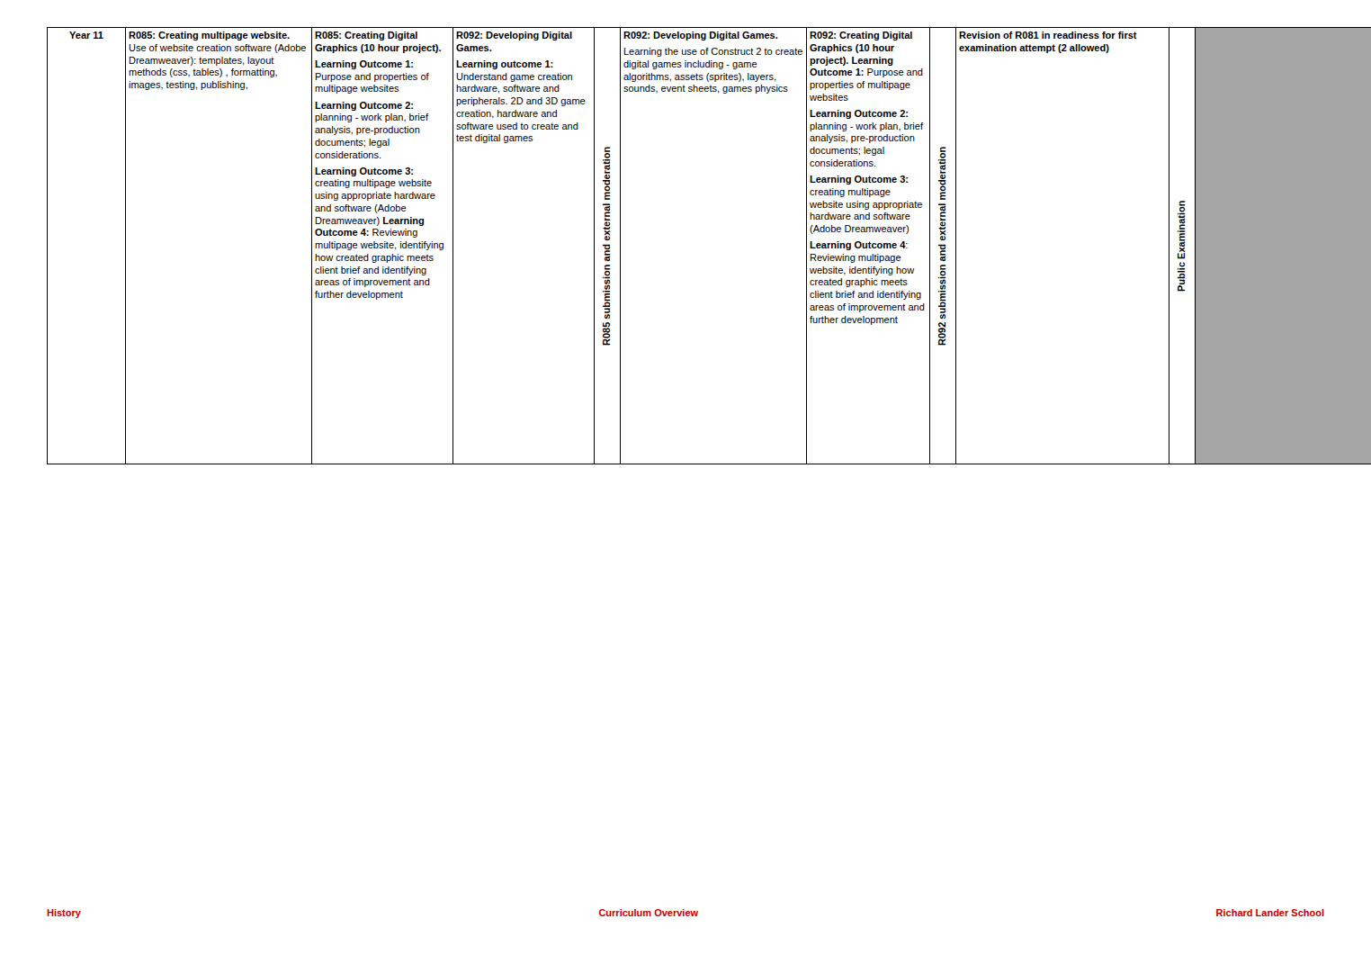| Year 11 | R085: Creating multipage website. Use of website creation software (Adobe Dreamweaver): templates, layout methods (css, tables) , formatting, images, testing, publishing, | R085: Creating Digital Graphics (10 hour project). Learning Outcome 1: Purpose and properties of multipage websites Learning Outcome 2: planning - work plan, brief analysis, pre-production documents; legal considerations. Learning Outcome 3: creating multipage website using appropriate hardware and software (Adobe Dreamweaver) Learning Outcome 4: Reviewing multipage website, identifying how created graphic meets client brief and identifying areas of improvement and further development | R092: Developing Digital Games. Learning outcome 1: Understand game creation hardware, software and peripherals. 2D and 3D game creation, hardware and software used to create and test digital games | R085 submission and external moderation | R092: Developing Digital Games. Learning the use of Construct 2 to create digital games including - game algorithms, assets (sprites), layers, sounds, event sheets, games physics | R092: Creating Digital Graphics (10 hour project). Learning Outcome 1: Purpose and properties of multipage websites Learning Outcome 2: planning - work plan, brief analysis, pre-production documents; legal considerations. Learning Outcome 3: creating multipage website using appropriate hardware and software (Adobe Dreamweaver) Learning Outcome 4 : Reviewing multipage website, identifying how created graphic meets client brief and identifying areas of improvement and further development | R092 submission and external moderation | Revision of R081 in readiness for first examination attempt (2 allowed) | Public Examination | |
History Richard Lander School
Curriculum Overview